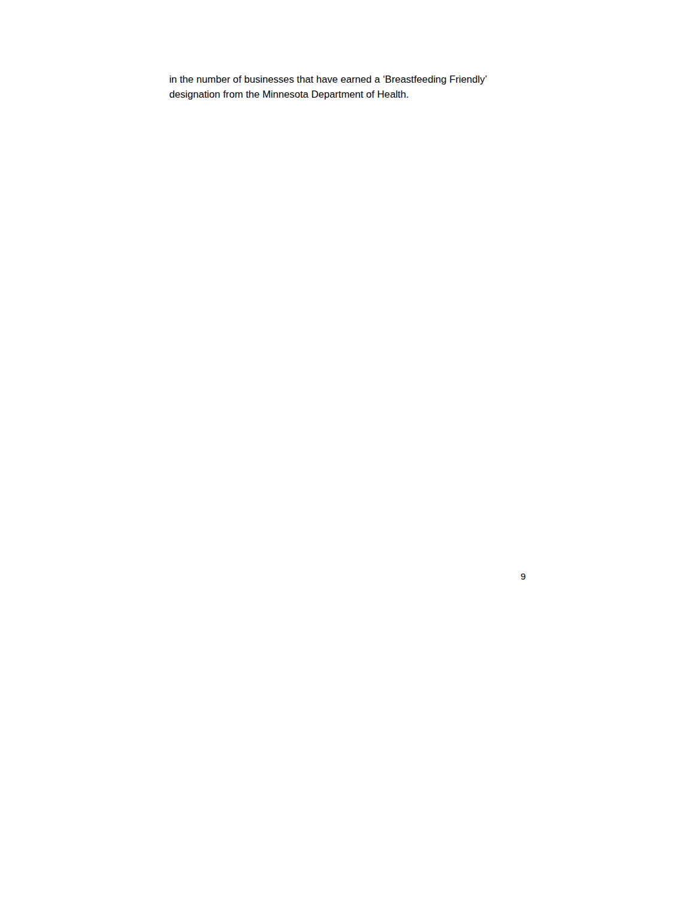in the number of businesses that have earned a ‘Breastfeeding Friendly’ designation from the Minnesota Department of Health.
9